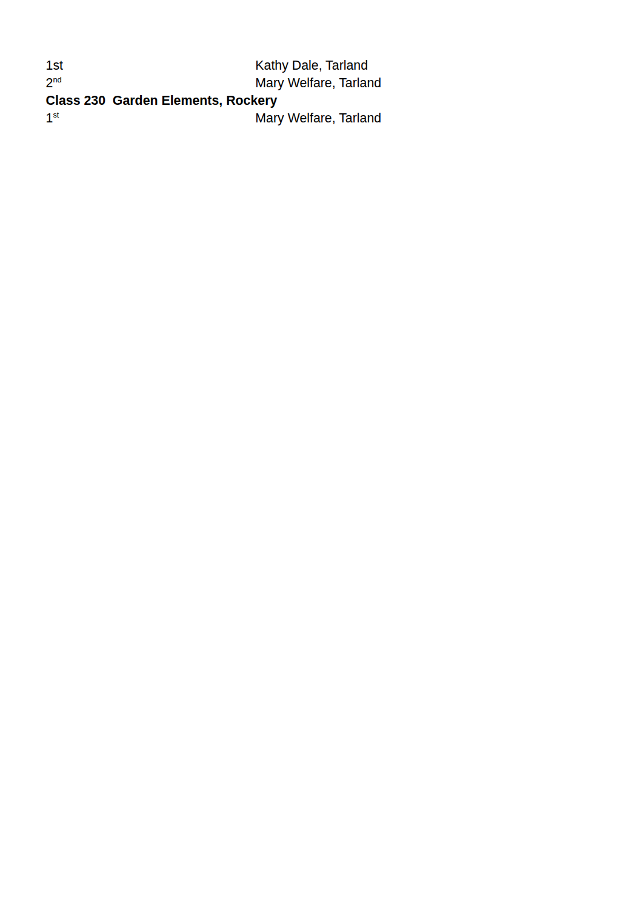| 1st | Kathy Dale, Tarland |
| 2 nd | Mary Welfare, Tarland |
Class 230 Garden Elements, Rockery
| 1 st | Mary Welfare, Tarland |